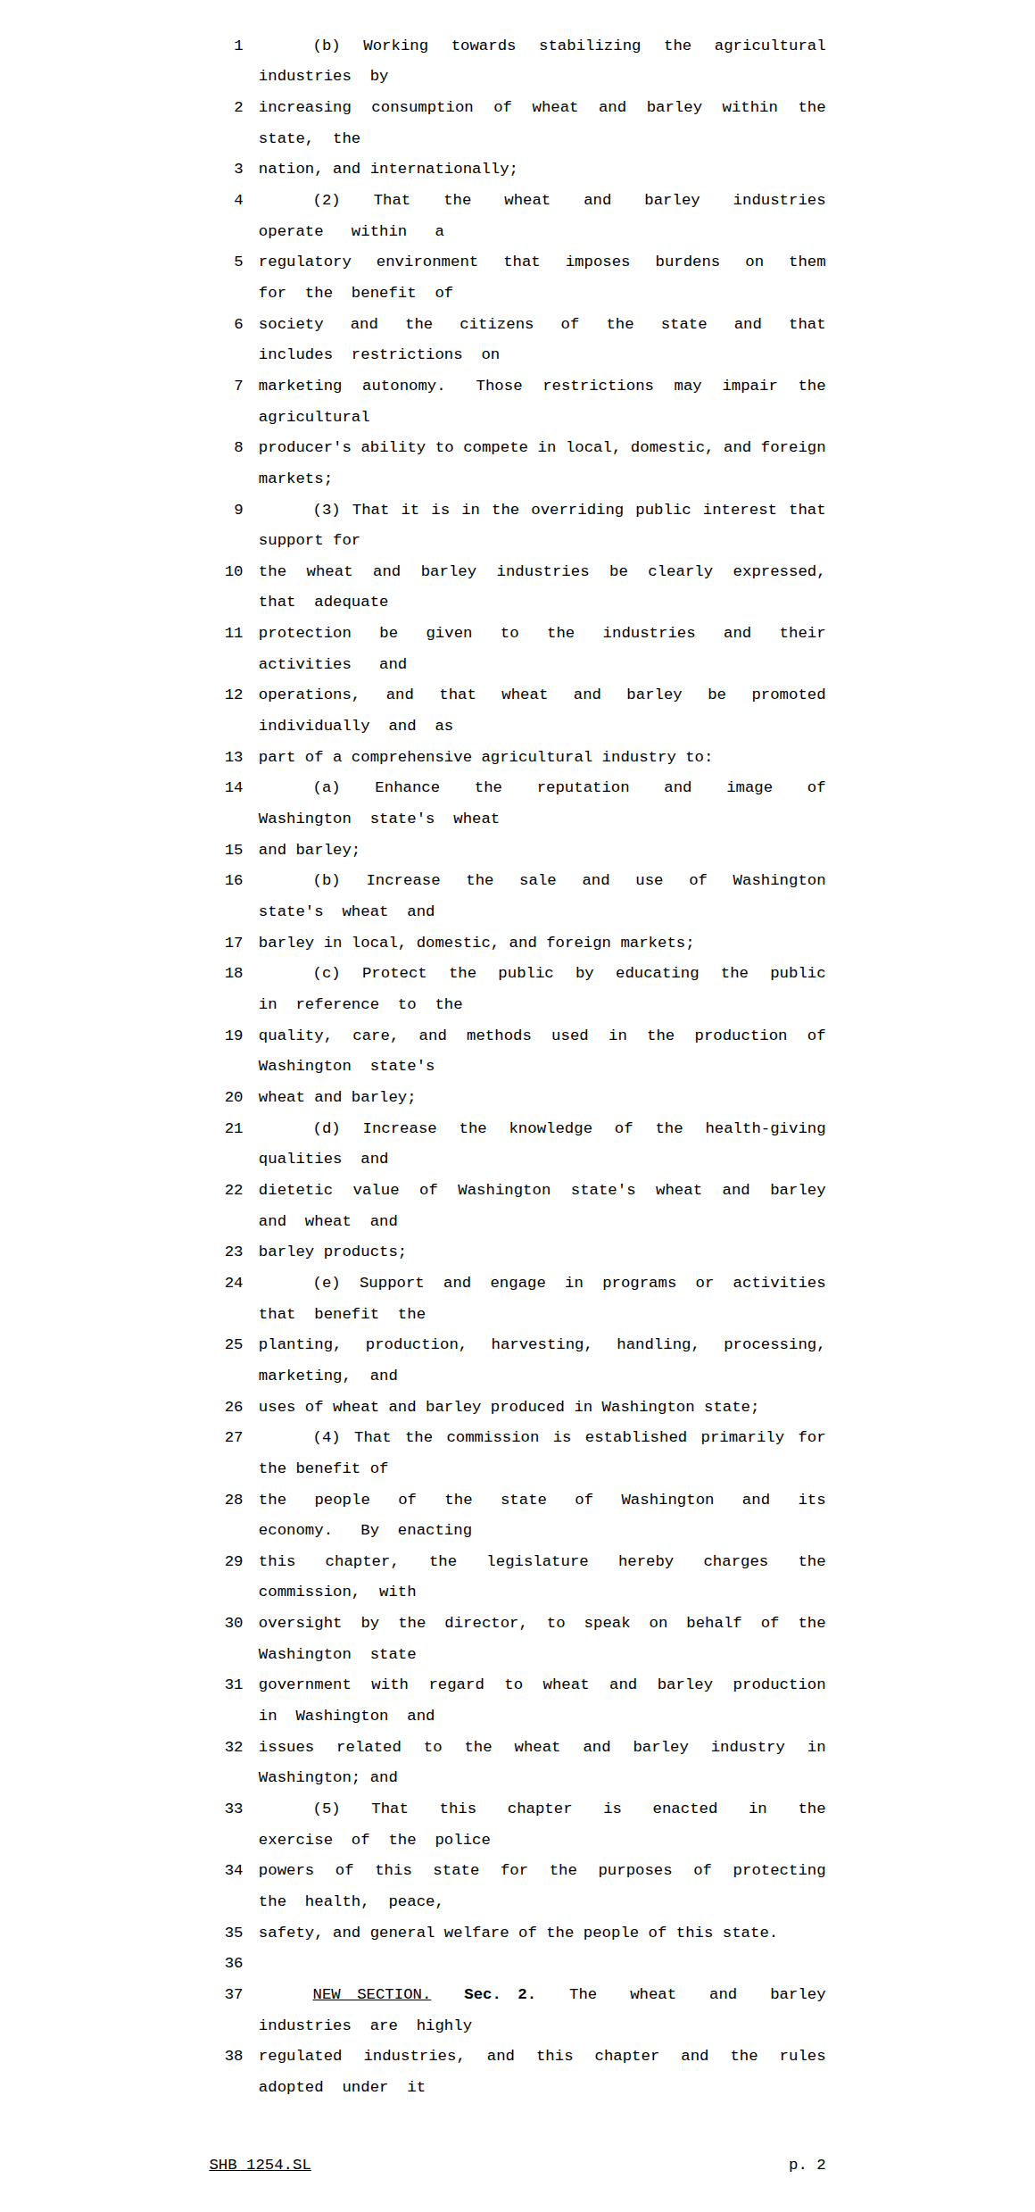(b) Working towards stabilizing the agricultural industries by
increasing consumption of wheat and barley within the state, the
nation, and internationally;
(2) That the wheat and barley industries operate within a
regulatory environment that imposes burdens on them for the benefit of
society and the citizens of the state and that includes restrictions on
marketing autonomy. Those restrictions may impair the agricultural
producer's ability to compete in local, domestic, and foreign markets;
(3) That it is in the overriding public interest that support for
the wheat and barley industries be clearly expressed, that adequate
protection be given to the industries and their activities and
operations, and that wheat and barley be promoted individually and as
part of a comprehensive agricultural industry to:
(a) Enhance the reputation and image of Washington state's wheat
and barley;
(b) Increase the sale and use of Washington state's wheat and
barley in local, domestic, and foreign markets;
(c) Protect the public by educating the public in reference to the
quality, care, and methods used in the production of Washington state's
wheat and barley;
(d) Increase the knowledge of the health-giving qualities and
dietetic value of Washington state's wheat and barley and wheat and
barley products;
(e) Support and engage in programs or activities that benefit the
planting, production, harvesting, handling, processing, marketing, and
uses of wheat and barley produced in Washington state;
(4) That the commission is established primarily for the benefit of
the people of the state of Washington and its economy. By enacting
this chapter, the legislature hereby charges the commission, with
oversight by the director, to speak on behalf of the Washington state
government with regard to wheat and barley production in Washington and
issues related to the wheat and barley industry in Washington; and
(5) That this chapter is enacted in the exercise of the police
powers of this state for the purposes of protecting the health, peace,
safety, and general welfare of the people of this state.
NEW SECTION. Sec. 2. The wheat and barley industries are highly
regulated industries, and this chapter and the rules adopted under it
SHB 1254.SL p. 2